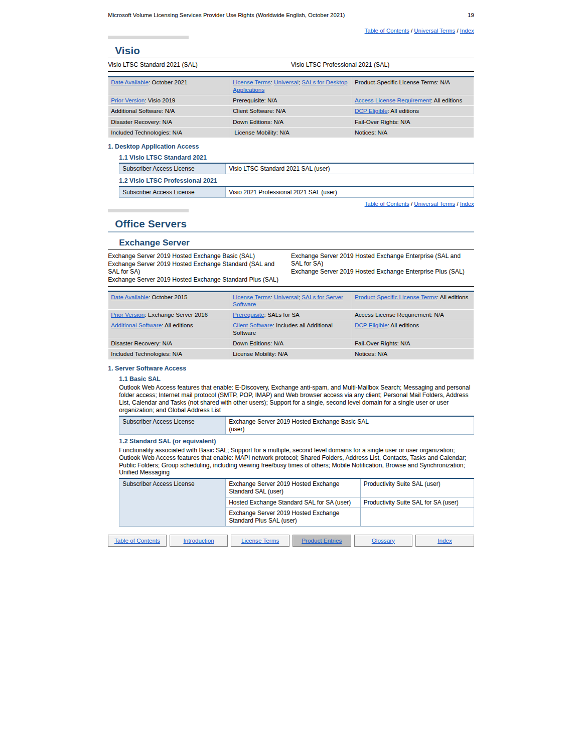Microsoft Volume Licensing Services Provider Use Rights (Worldwide English, October 2021)
19
Table of Contents / Universal Terms / Index
Visio
Visio LTSC Standard 2021 (SAL)
Visio LTSC Professional 2021 (SAL)
| Date Available : October 2021 | License Terms : Universal ; SALs for Desktop Applications | Product-Specific License Terms: N/A |
| Prior Version : Visio 2019 | Prerequisite: N/A | Access License Requirement : All editions |
| Additional Software: N/A | Client Software: N/A | DCP Eligible : All editions |
| Disaster Recovery: N/A | Down Editions: N/A | Fail-Over Rights: N/A |
| Included Technologies: N/A | License Mobility: N/A | Notices: N/A |
1. Desktop Application Access
1.1 Visio LTSC Standard 2021
| Subscriber Access License | Visio LTSC Standard 2021 SAL (user) |
1.2 Visio LTSC Professional 2021
| Subscriber Access License | Visio 2021 Professional 2021 SAL (user) |
Table of Contents / Universal Terms / Index
Office Servers
Exchange Server
Exchange Server 2019 Hosted Exchange Basic (SAL)
Exchange Server 2019 Hosted Exchange Standard (SAL and SAL for SA)
Exchange Server 2019 Hosted Exchange Standard Plus (SAL)
Exchange Server 2019 Hosted Exchange Enterprise (SAL and SAL for SA)
Exchange Server 2019 Hosted Exchange Enterprise Plus (SAL)
| Date Available : October 2015 | License Terms : Universal ; SALs for Server Software | Product-Specific License Terms : All editions |
| Prior Version : Exchange Server 2016 | Prerequisite : SALs for SA | Access License Requirement: N/A |
| Additional Software : All editions | Client Software : Includes all Additional Software | DCP Eligible : All editions |
| Disaster Recovery: N/A | Down Editions: N/A | Fail-Over Rights: N/A |
| Included Technologies: N/A | License Mobility: N/A | Notices: N/A |
1. Server Software Access
1.1 Basic SAL
Outlook Web Access features that enable: E-Discovery, Exchange anti-spam, and Multi-Mailbox Search; Messaging and personal folder access; Internet mail protocol (SMTP, POP, IMAP) and Web browser access via any client; Personal Mail Folders, Address List, Calendar and Tasks (not shared with other users); Support for a single, second level domain for a single user or user organization; and Global Address List
| Subscriber Access License | Exchange Server 2019 Hosted Exchange Basic SAL (user) |
1.2 Standard SAL (or equivalent)
Functionality associated with Basic SAL; Support for a multiple, second level domains for a single user or user organization;
Outlook Web Access features that enable: MAPI network protocol; Shared Folders, Address List, Contacts, Tasks and Calendar; Public Folders; Group scheduling, including viewing free/busy times of others; Mobile Notification, Browse and Synchronization; Unified Messaging
| Subscriber Access License | Exchange Server 2019 Hosted Exchange Standard SAL (user) | Productivity Suite SAL (user) |
| Hosted Exchange Standard SAL for SA (user) | Productivity Suite SAL for SA (user) |
| Exchange Server 2019 Hosted Exchange Standard Plus SAL (user) | |
Table of Contents
Introduction
License Terms
Product Entries
Glossary
Index